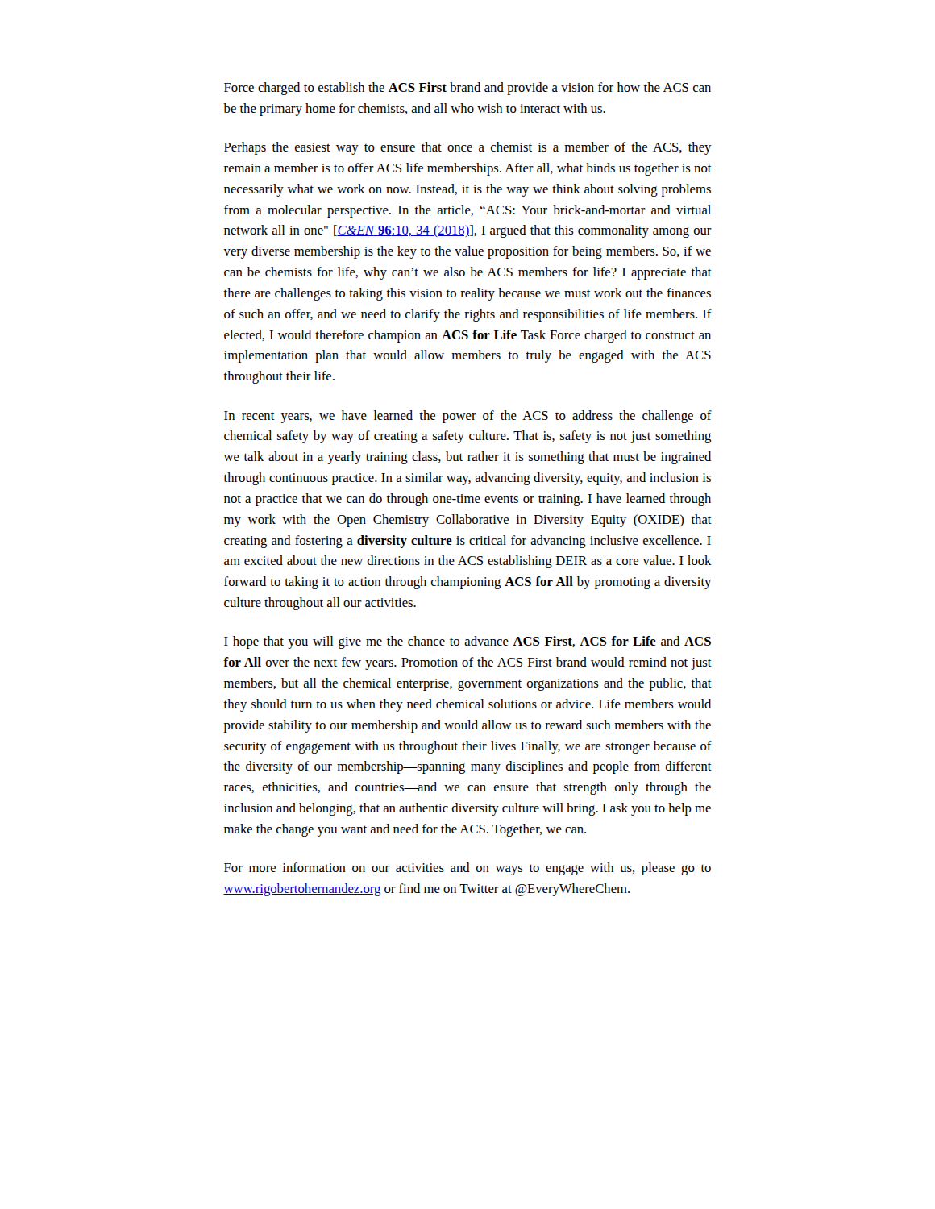Force charged to establish the ACS First brand and provide a vision for how the ACS can be the primary home for chemists, and all who wish to interact with us.
Perhaps the easiest way to ensure that once a chemist is a member of the ACS, they remain a member is to offer ACS life memberships. After all, what binds us together is not necessarily what we work on now. Instead, it is the way we think about solving problems from a molecular perspective. In the article, “ACS: Your brick-and-mortar and virtual network all in one" [C&EN 96:10, 34 (2018)], I argued that this commonality among our very diverse membership is the key to the value proposition for being members. So, if we can be chemists for life, why can’t we also be ACS members for life? I appreciate that there are challenges to taking this vision to reality because we must work out the finances of such an offer, and we need to clarify the rights and responsibilities of life members. If elected, I would therefore champion an ACS for Life Task Force charged to construct an implementation plan that would allow members to truly be engaged with the ACS throughout their life.
In recent years, we have learned the power of the ACS to address the challenge of chemical safety by way of creating a safety culture. That is, safety is not just something we talk about in a yearly training class, but rather it is something that must be ingrained through continuous practice. In a similar way, advancing diversity, equity, and inclusion is not a practice that we can do through one-time events or training. I have learned through my work with the Open Chemistry Collaborative in Diversity Equity (OXIDE) that creating and fostering a diversity culture is critical for advancing inclusive excellence. I am excited about the new directions in the ACS establishing DEIR as a core value. I look forward to taking it to action through championing ACS for All by promoting a diversity culture throughout all our activities.
I hope that you will give me the chance to advance ACS First, ACS for Life and ACS for All over the next few years. Promotion of the ACS First brand would remind not just members, but all the chemical enterprise, government organizations and the public, that they should turn to us when they need chemical solutions or advice. Life members would provide stability to our membership and would allow us to reward such members with the security of engagement with us throughout their lives Finally, we are stronger because of the diversity of our membership—spanning many disciplines and people from different races, ethnicities, and countries—and we can ensure that strength only through the inclusion and belonging, that an authentic diversity culture will bring. I ask you to help me make the change you want and need for the ACS. Together, we can.
For more information on our activities and on ways to engage with us, please go to www.rigobertohernandez.org or find me on Twitter at @EveryWhereChem.